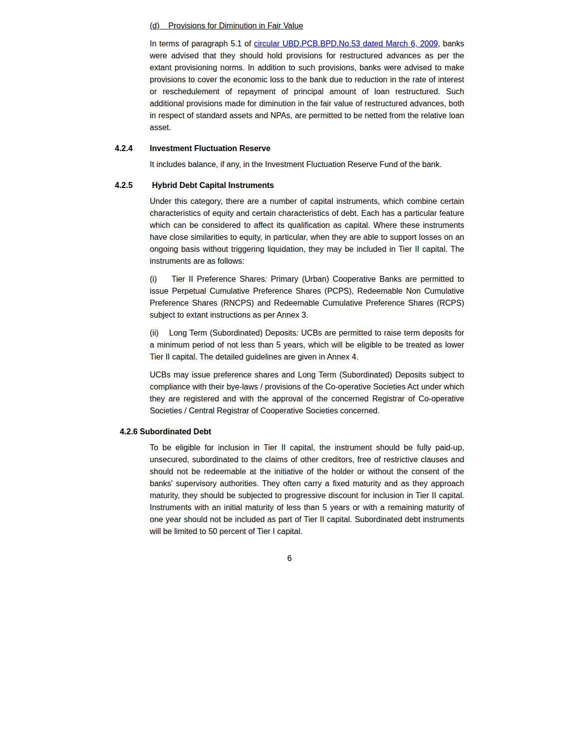(d) Provisions for Diminution in Fair Value
In terms of paragraph 5.1 of circular UBD.PCB.BPD.No.53 dated March 6, 2009, banks were advised that they should hold provisions for restructured advances as per the extant provisioning norms. In addition to such provisions, banks were advised to make provisions to cover the economic loss to the bank due to reduction in the rate of interest or reschedulement of repayment of principal amount of loan restructured. Such additional provisions made for diminution in the fair value of restructured advances, both in respect of standard assets and NPAs, are permitted to be netted from the relative loan asset.
4.2.4 Investment Fluctuation Reserve
It includes balance, if any, in the Investment Fluctuation Reserve Fund of the bank.
4.2.5 Hybrid Debt Capital Instruments
Under this category, there are a number of capital instruments, which combine certain characteristics of equity and certain characteristics of debt. Each has a particular feature which can be considered to affect its qualification as capital. Where these instruments have close similarities to equity, in particular, when they are able to support losses on an ongoing basis without triggering liquidation, they may be included in Tier II capital. The instruments are as follows:
(i) Tier II Preference Shares: Primary (Urban) Cooperative Banks are permitted to issue Perpetual Cumulative Preference Shares (PCPS), Redeemable Non Cumulative Preference Shares (RNCPS) and Redeemable Cumulative Preference Shares (RCPS) subject to extant instructions as per Annex 3.
(ii) Long Term (Subordinated) Deposits: UCBs are permitted to raise term deposits for a minimum period of not less than 5 years, which will be eligible to be treated as lower Tier II capital. The detailed guidelines are given in Annex 4.
UCBs may issue preference shares and Long Term (Subordinated) Deposits subject to compliance with their bye-laws / provisions of the Co-operative Societies Act under which they are registered and with the approval of the concerned Registrar of Co-operative Societies / Central Registrar of Cooperative Societies concerned.
4.2.6 Subordinated Debt
To be eligible for inclusion in Tier II capital, the instrument should be fully paid-up, unsecured, subordinated to the claims of other creditors, free of restrictive clauses and should not be redeemable at the initiative of the holder or without the consent of the banks' supervisory authorities. They often carry a fixed maturity and as they approach maturity, they should be subjected to progressive discount for inclusion in Tier II capital. Instruments with an initial maturity of less than 5 years or with a remaining maturity of one year should not be included as part of Tier II capital. Subordinated debt instruments will be limited to 50 percent of Tier I capital.
6